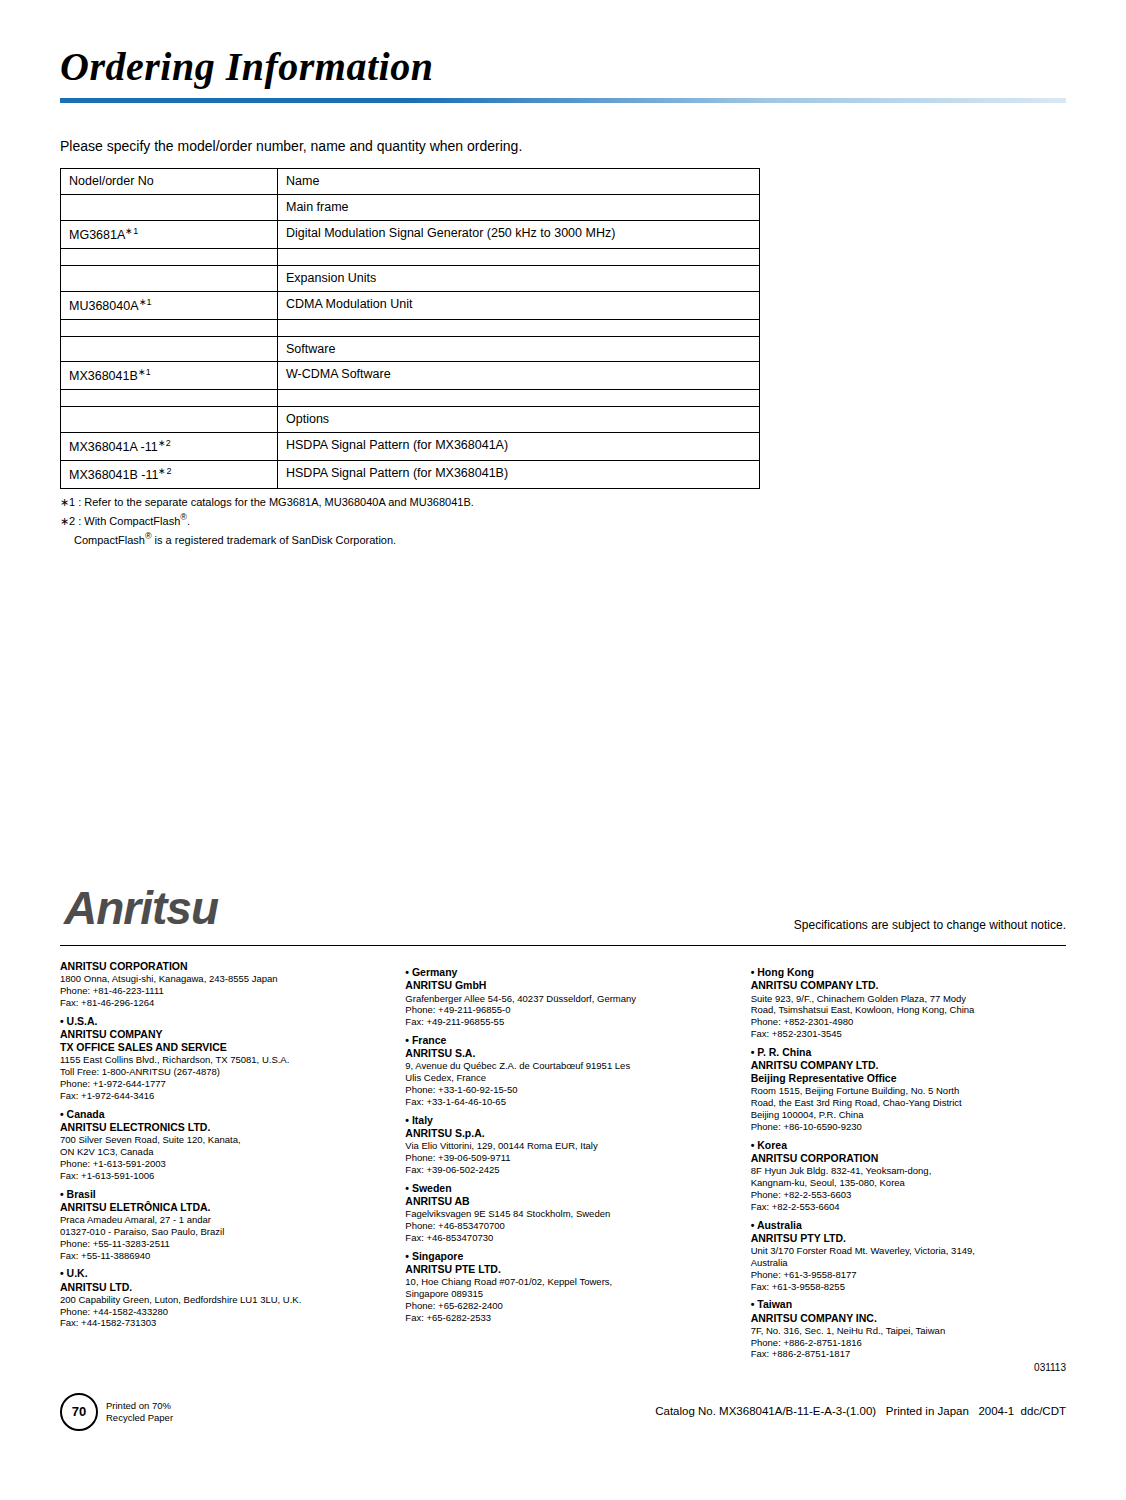Ordering Information
Please specify the model/order number, name and quantity when ordering.
| Nodel/order No | Name |
| --- | --- |
| | Main frame |
| MG3681A ∗1 | Digital Modulation Signal Generator (250 kHz to 3000 MHz) |
| | Expansion Units |
| MU368040A ∗1 | CDMA Modulation Unit |
| | Software |
| MX368041B ∗1 | W-CDMA Software |
| | Options |
| MX368041A -11 ∗2 | HSDPA Signal Pattern (for MX368041A) |
| MX368041B -11 ∗2 | HSDPA Signal Pattern (for MX368041B) |
∗1 : Refer to the separate catalogs for the MG3681A, MU368040A and MU368041B.
∗2 : With CompactFlash®.
CompactFlash® is a registered trademark of SanDisk Corporation.
Anritsu
Specifications are subject to change without notice.
ANRITSU CORPORATION
1800 Onna, Atsugi-shi, Kanagawa, 243-8555 Japan
Phone: +81-46-223-1111
Fax: +81-46-296-1264
U.S.A.
ANRITSU COMPANY
TX OFFICE SALES AND SERVICE
1155 East Collins Blvd., Richardson, TX 75081, U.S.A.
Toll Free: 1-800-ANRITSU (267-4878)
Phone: +1-972-644-1777
Fax: +1-972-644-3416
Canada
ANRITSU ELECTRONICS LTD.
700 Silver Seven Road, Suite 120, Kanata,
ON K2V 1C3, Canada
Phone: +1-613-591-2003
Fax: +1-613-591-1006
Brasil
ANRITSU ELETRÔNICA LTDA.
Praca Amadeu Amaral, 27 - 1 andar
01327-010 - Paraiso, Sao Paulo, Brazil
Phone: +55-11-3283-2511
Fax: +55-11-3886940
U.K.
ANRITSU LTD.
200 Capability Green, Luton, Bedfordshire LU1 3LU, U.K.
Phone: +44-1582-433280
Fax: +44-1582-731303
Germany
ANRITSU GmbH
Grafenberger Allee 54-56, 40237 Düsseldorf, Germany
Phone: +49-211-96855-0
Fax: +49-211-96855-55
France
ANRITSU S.A.
9, Avenue du Québec Z.A. de Courtabœuf 91951 Les
Ulis Cedex, France
Phone: +33-1-60-92-15-50
Fax: +33-1-64-46-10-65
Italy
ANRITSU S.p.A.
Via Elio Vittorini, 129, 00144 Roma EUR, Italy
Phone: +39-06-509-9711
Fax: +39-06-502-2425
Sweden
ANRITSU AB
Fagelviksvagen 9E S145 84 Stockholm, Sweden
Phone: +46-853470700
Fax: +46-853470730
Singapore
ANRITSU PTE LTD.
10, Hoe Chiang Road #07-01/02, Keppel Towers,
Singapore 089315
Phone: +65-6282-2400
Fax: +65-6282-2533
Hong Kong
ANRITSU COMPANY LTD.
Suite 923, 9/F., Chinachem Golden Plaza, 77 Mody
Road, Tsimshatsui East, Kowloon, Hong Kong, China
Phone: +852-2301-4980
Fax: +852-2301-3545
P. R. China
ANRITSU COMPANY LTD.
Beijing Representative Office
Room 1515, Beijing Fortune Building, No. 5 North
Road, the East 3rd Ring Road, Chao-Yang District
Beijing 100004, P.R. China
Phone: +86-10-6590-9230
Korea
ANRITSU CORPORATION
8F Hyun Juk Bldg. 832-41, Yeoksam-dong,
Kangnam-ku, Seoul, 135-080, Korea
Phone: +82-2-553-6603
Fax: +82-2-553-6604
Australia
ANRITSU PTY LTD.
Unit 3/170 Forster Road Mt. Waverley, Victoria, 3149,
Australia
Phone: +61-3-9558-8177
Fax: +61-3-9558-8255
Taiwan
ANRITSU COMPANY INC.
7F, No. 316, Sec. 1, NeiHu Rd., Taipei, Taiwan
Phone: +886-2-8751-1816
Fax: +886-2-8751-1817
031113
70
Printed on 70%
Recycled Paper
Catalog No. MX368041A/B-11-E-A-3-(1.00) Printed in Japan 2004-1 ddc/CDT